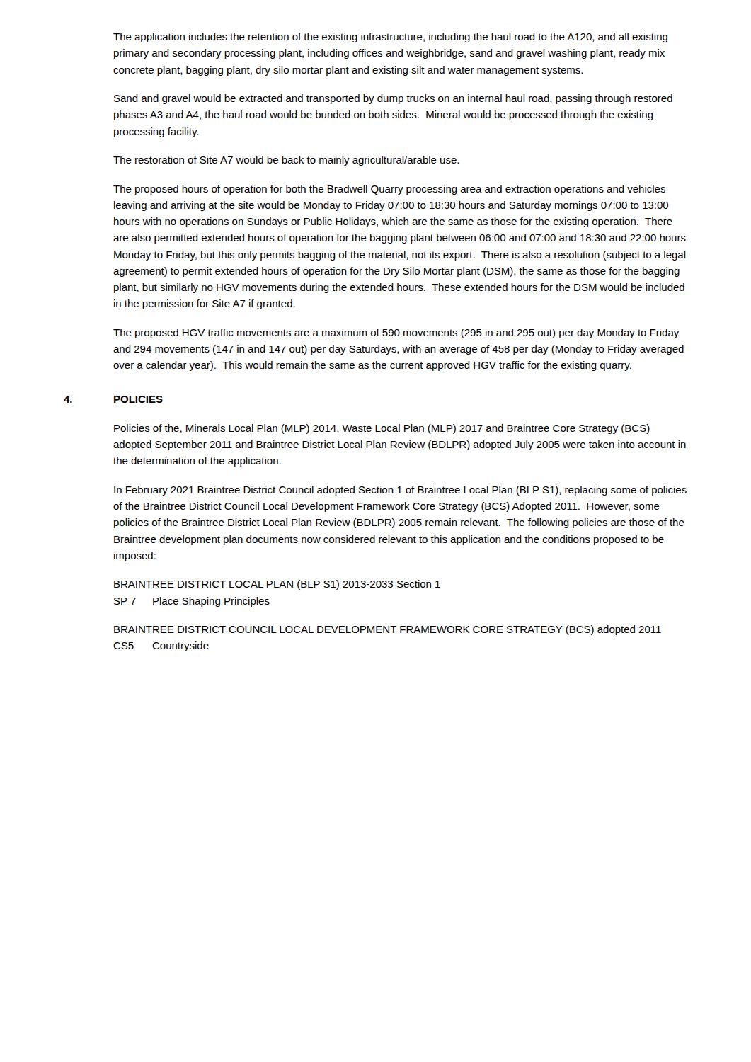The application includes the retention of the existing infrastructure, including the haul road to the A120, and all existing primary and secondary processing plant, including offices and weighbridge, sand and gravel washing plant, ready mix concrete plant, bagging plant, dry silo mortar plant and existing silt and water management systems.
Sand and gravel would be extracted and transported by dump trucks on an internal haul road, passing through restored phases A3 and A4, the haul road would be bunded on both sides. Mineral would be processed through the existing processing facility.
The restoration of Site A7 would be back to mainly agricultural/arable use.
The proposed hours of operation for both the Bradwell Quarry processing area and extraction operations and vehicles leaving and arriving at the site would be Monday to Friday 07:00 to 18:30 hours and Saturday mornings 07:00 to 13:00 hours with no operations on Sundays or Public Holidays, which are the same as those for the existing operation. There are also permitted extended hours of operation for the bagging plant between 06:00 and 07:00 and 18:30 and 22:00 hours Monday to Friday, but this only permits bagging of the material, not its export. There is also a resolution (subject to a legal agreement) to permit extended hours of operation for the Dry Silo Mortar plant (DSM), the same as those for the bagging plant, but similarly no HGV movements during the extended hours. These extended hours for the DSM would be included in the permission for Site A7 if granted.
The proposed HGV traffic movements are a maximum of 590 movements (295 in and 295 out) per day Monday to Friday and 294 movements (147 in and 147 out) per day Saturdays, with an average of 458 per day (Monday to Friday averaged over a calendar year). This would remain the same as the current approved HGV traffic for the existing quarry.
4. POLICIES
Policies of the, Minerals Local Plan (MLP) 2014, Waste Local Plan (MLP) 2017 and Braintree Core Strategy (BCS) adopted September 2011 and Braintree District Local Plan Review (BDLPR) adopted July 2005 were taken into account in the determination of the application.
In February 2021 Braintree District Council adopted Section 1 of Braintree Local Plan (BLP S1), replacing some of policies of the Braintree District Council Local Development Framework Core Strategy (BCS) Adopted 2011. However, some policies of the Braintree District Local Plan Review (BDLPR) 2005 remain relevant. The following policies are those of the Braintree development plan documents now considered relevant to this application and the conditions proposed to be imposed:
BRAINTREE DISTRICT LOCAL PLAN (BLP S1) 2013-2033 Section 1
SP 7 Place Shaping Principles
BRAINTREE DISTRICT COUNCIL LOCAL DEVELOPMENT FRAMEWORK CORE STRATEGY (BCS) adopted 2011
CS5 Countryside